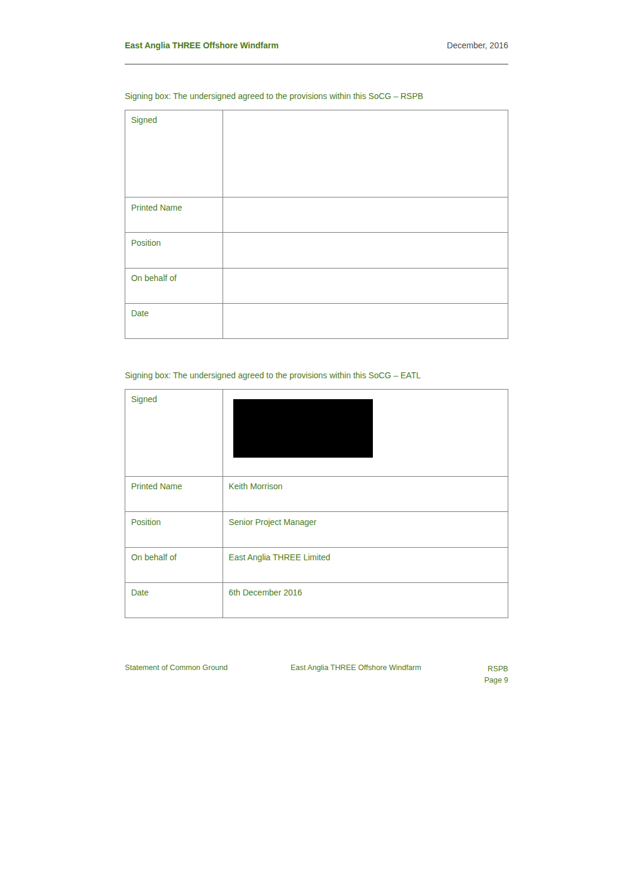East Anglia THREE Offshore Windfarm December, 2016
Signing box: The undersigned agreed to the provisions within this SoCG – RSPB
| Signed | |
| Printed Name | |
| Position | |
| On behalf of | |
| Date | |
Signing box: The undersigned agreed to the provisions within this SoCG – EATL
| Signed | |
| Printed Name | Keith Morrison |
| Position | Senior Project Manager |
| On behalf of | East Anglia THREE Limited |
| Date | 6th December 2016 |
Statement of Common Ground
East Anglia THREE Offshore Windfarm
RSPB
Page 9